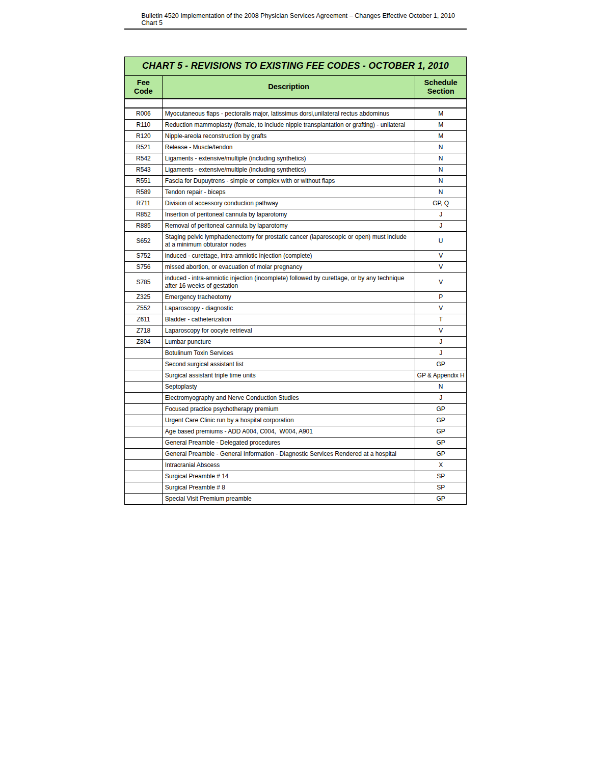Bulletin 4520 Implementation of the 2008 Physician Services Agreement – Changes Effective October 1, 2010 Chart 5
| CHART 5 - REVISIONS TO EXISTING FEE CODES - OCTOBER 1, 2010 |
| Fee Code | Description | Schedule Section |
| R006 | Myocutaneous flaps - pectoralis major, latissimus dorsi,unilateral rectus abdominus | M |
| R110 | Reduction mammoplasty (female, to include nipple transplantation or grafting) - unilateral | M |
| R120 | Nipple-areola reconstruction by grafts | M |
| R521 | Release - Muscle/tendon | N |
| R542 | Ligaments - extensive/multiple (including synthetics) | N |
| R543 | Ligaments - extensive/multiple (including synthetics) | N |
| R551 | Fascia for Dupuytrens - simple or complex with or without flaps | N |
| R589 | Tendon repair - biceps | N |
| R711 | Division of accessory conduction pathway | GP, Q |
| R852 | Insertion of peritoneal cannula by laparotomy | J |
| R885 | Removal of peritoneal cannula by laparotomy | J |
| S652 | Staging pelvic lymphadenectomy for prostatic cancer (laparoscopic or open) must include at a minimum obturator nodes | U |
| S752 | induced - curettage, intra-amniotic injection (complete) | V |
| S756 | missed abortion, or evacuation of molar pregnancy | V |
| S785 | induced - intra-amniotic injection (incomplete) followed by curettage, or by any technique after 16 weeks of gestation | V |
| Z325 | Emergency tracheotomy | P |
| Z552 | Laparoscopy - diagnostic | V |
| Z611 | Bladder - catheterization | T |
| Z718 | Laparoscopy for oocyte retrieval | V |
| Z804 | Lumbar puncture | J |
| | Botulinum Toxin Services | J |
| | Second surgical assistant list | GP |
| | Surgical assistant triple time units | GP & Appendix H |
| | Septoplasty | N |
| | Electromyography and Nerve Conduction Studies | J |
| | Focused practice psychotherapy premium | GP |
| | Urgent Care Clinic run by a hospital corporation | GP |
| | Age based premiums - ADD A004, C004, W004, A901 | GP |
| | General Preamble - Delegated procedures | GP |
| | General Preamble - General Information - Diagnostic Services Rendered at a hospital | GP |
| | Intracranial Abscess | X |
| | Surgical Preamble # 14 | SP |
| | Surgical Preamble # 8 | SP |
| | Special Visit Premium preamble | GP |